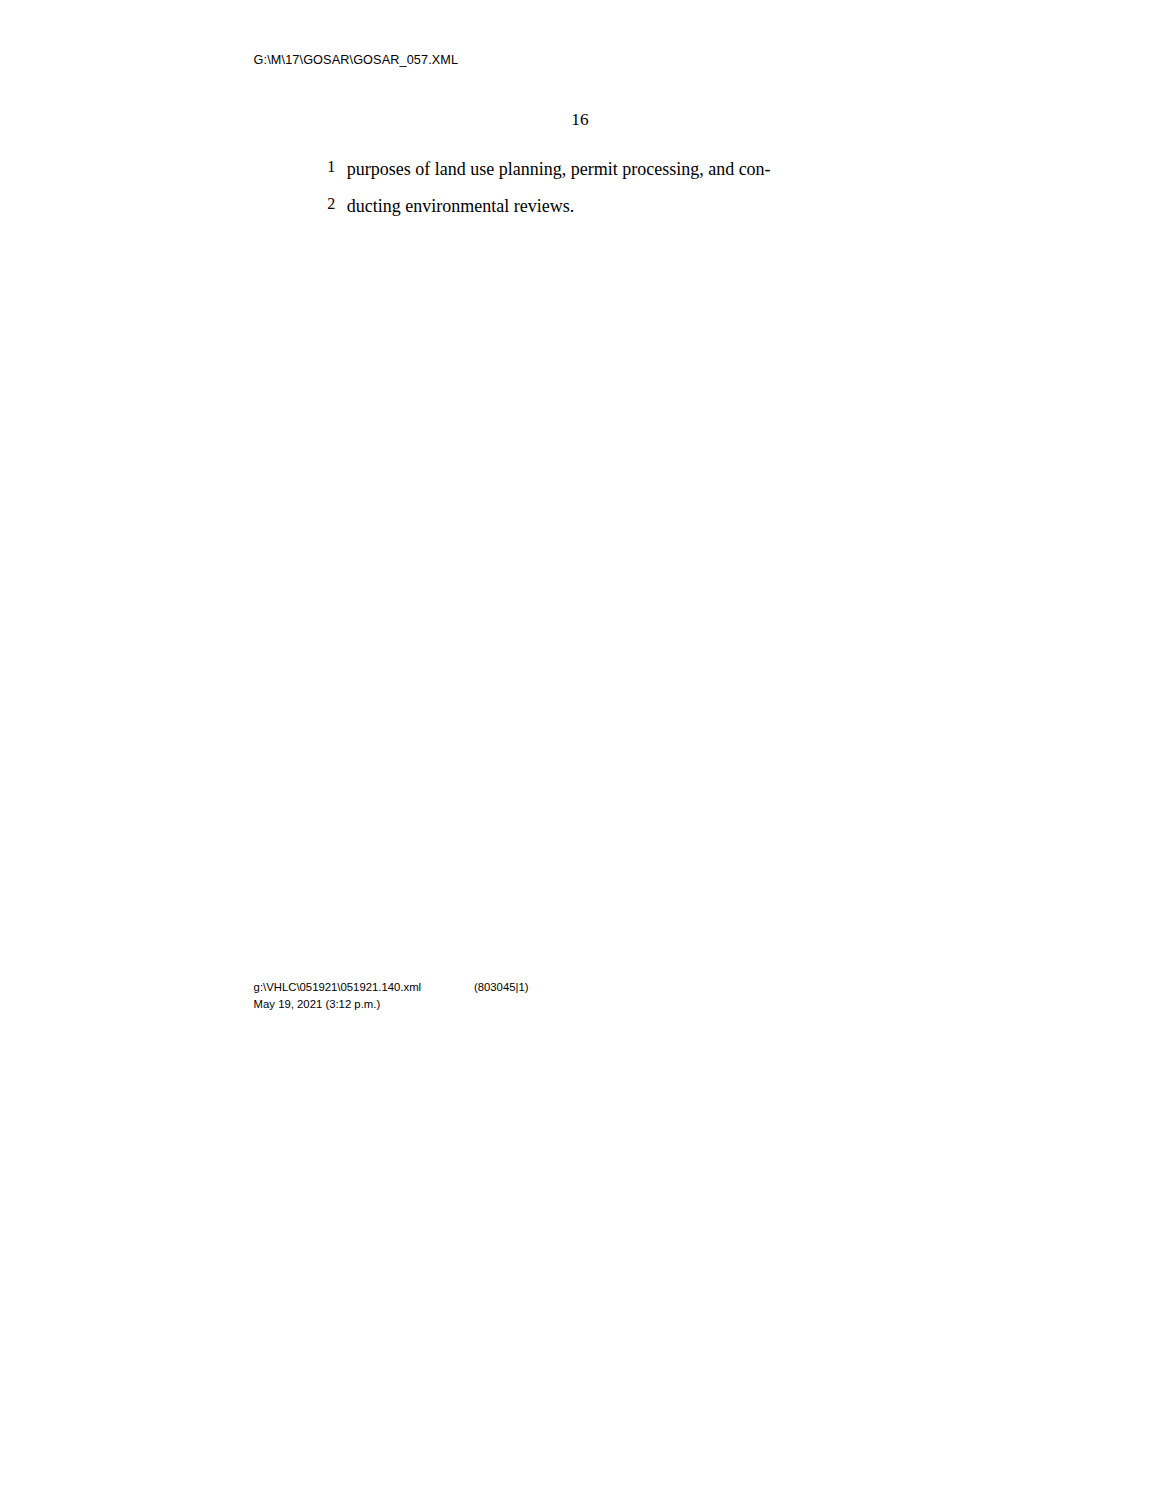G:\M\17\GOSAR\GOSAR_057.XML
16
1purposes of land use planning, permit processing, and con-
2ducting environmental reviews.
g:\VHLC\051921\051921.140.xml(803045|1)
May 19, 2021 (3:12 p.m.)